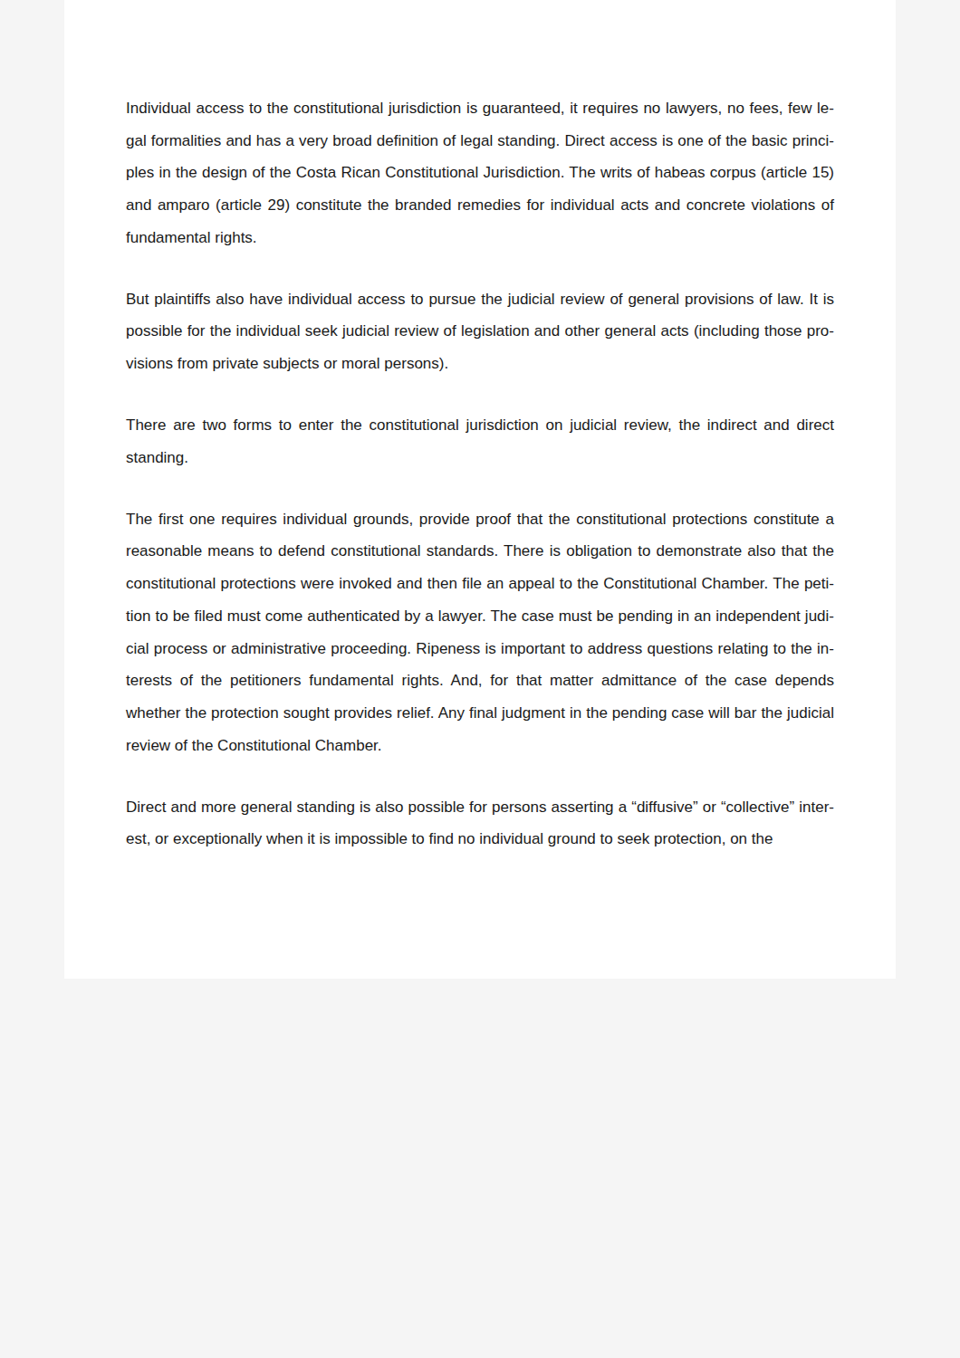Individual access to the constitutional jurisdiction is guaranteed, it requires no lawyers, no fees, few legal formalities and has a very broad definition of legal standing. Direct access is one of the basic principles in the design of the Costa Rican Constitutional Jurisdiction. The writs of habeas corpus (article 15) and amparo (article 29) constitute the branded remedies for individual acts and concrete violations of fundamental rights.
But plaintiffs also have individual access to pursue the judicial review of general provisions of law. It is possible for the individual seek judicial review of legislation and other general acts (including those provisions from private subjects or moral persons).
There are two forms to enter the constitutional jurisdiction on judicial review, the indirect and direct standing.
The first one requires individual grounds, provide proof that the constitutional protections constitute a reasonable means to defend constitutional standards. There is obligation to demonstrate also that the constitutional protections were invoked and then file an appeal to the Constitutional Chamber. The petition to be filed must come authenticated by a lawyer. The case must be pending in an independent judicial process or administrative proceeding. Ripeness is important to address questions relating to the interests of the petitioners fundamental rights. And, for that matter admittance of the case depends whether the protection sought provides relief. Any final judgment in the pending case will bar the judicial review of the Constitutional Chamber.
Direct and more general standing is also possible for persons asserting a “diffusive” or “collective” interest, or exceptionally when it is impossible to find no individual ground to seek protection, on the